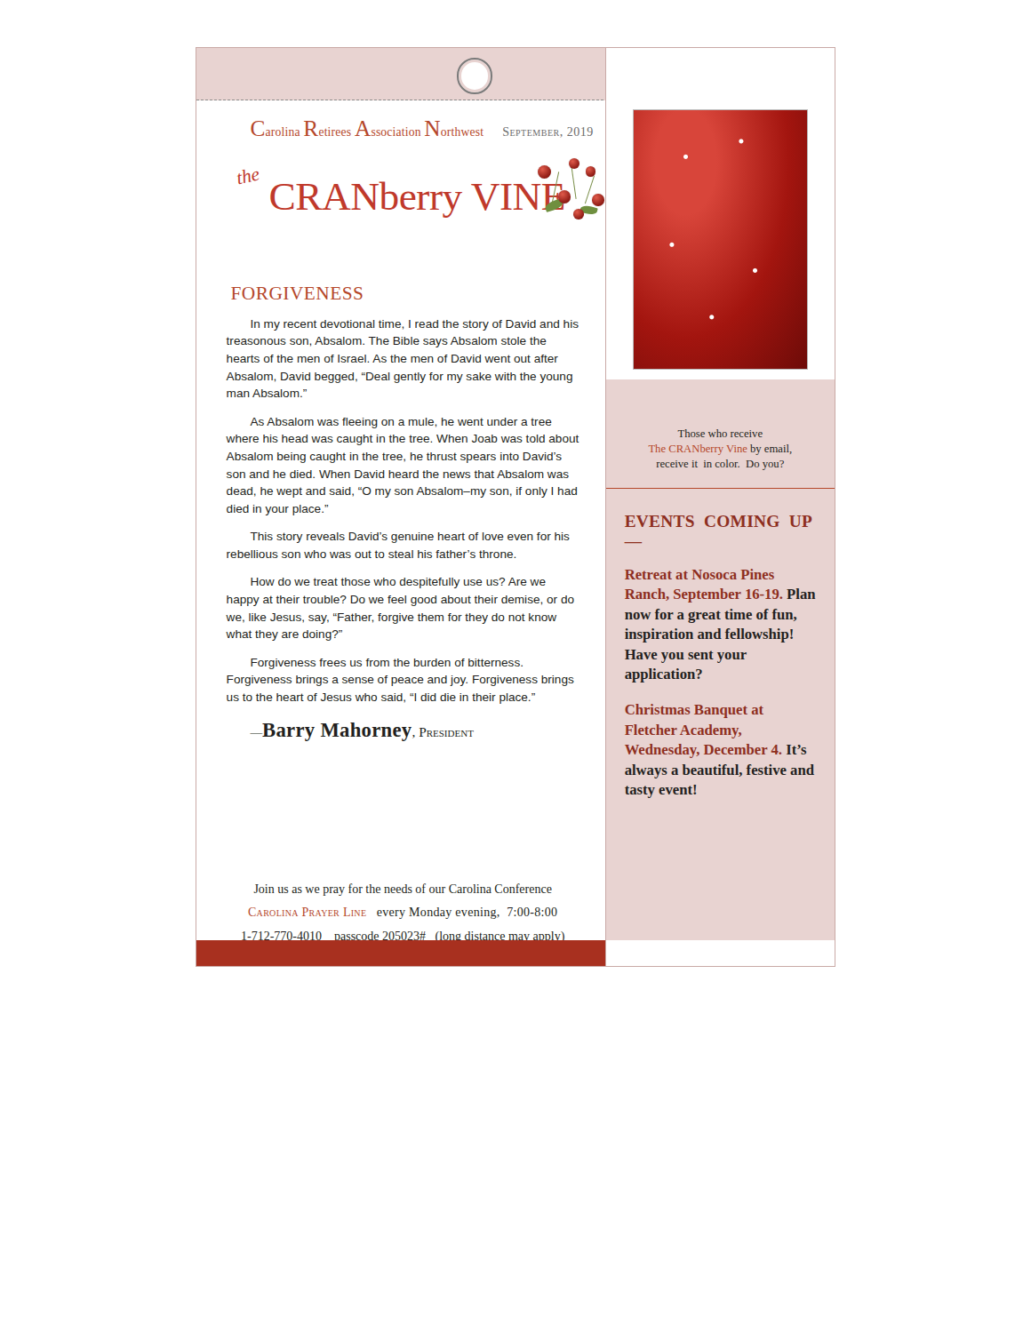Carolina Retirees Association Northwest September, 2019
the CRANberry VINE
FORGIVENESS
In my recent devotional time, I read the story of David and his treasonous son, Absalom. The Bible says Absalom stole the hearts of the men of Israel. As the men of David went out after Absalom, David begged, “Deal gently for my sake with the young man Absalom.”
As Absalom was fleeing on a mule, he went under a tree where his head was caught in the tree. When Joab was told about Absalom being caught in the tree, he thrust spears into David’s son and he died. When David heard the news that Absalom was dead, he wept and said, “O my son Absalom–my son, if only I had died in your place.”
This story reveals David’s genuine heart of love even for his rebellious son who was out to steal his father’s throne.
How do we treat those who despitefully use us? Are we happy at their trouble? Do we feel good about their demise, or do we, like Jesus, say, “Father, forgive them for they do not know what they are doing?”
Forgiveness frees us from the burden of bitterness. Forgiveness brings a sense of peace and joy. Forgiveness brings us to the heart of Jesus who said, “I did die in their place.”
—Barry Mahorney, President
Join us as we pray for the needs of our Carolina Conference
Carolina Prayer Line every Monday evening, 7:00-8:00
1-712-770-4010 passcode 205023# (long distance may apply)
Those who receive
The CRANberry Vine by email,
receive it in color. Do you?
EVENTS COMING UP—
Retreat at Nosoca Pines Ranch, September 16-19. Plan now for a great time of fun, inspiration and fellowship! Have you sent your application?
Christmas Banquet at Fletcher Academy, Wednesday, December 4. It’s always a beautiful, festive and tasty event!